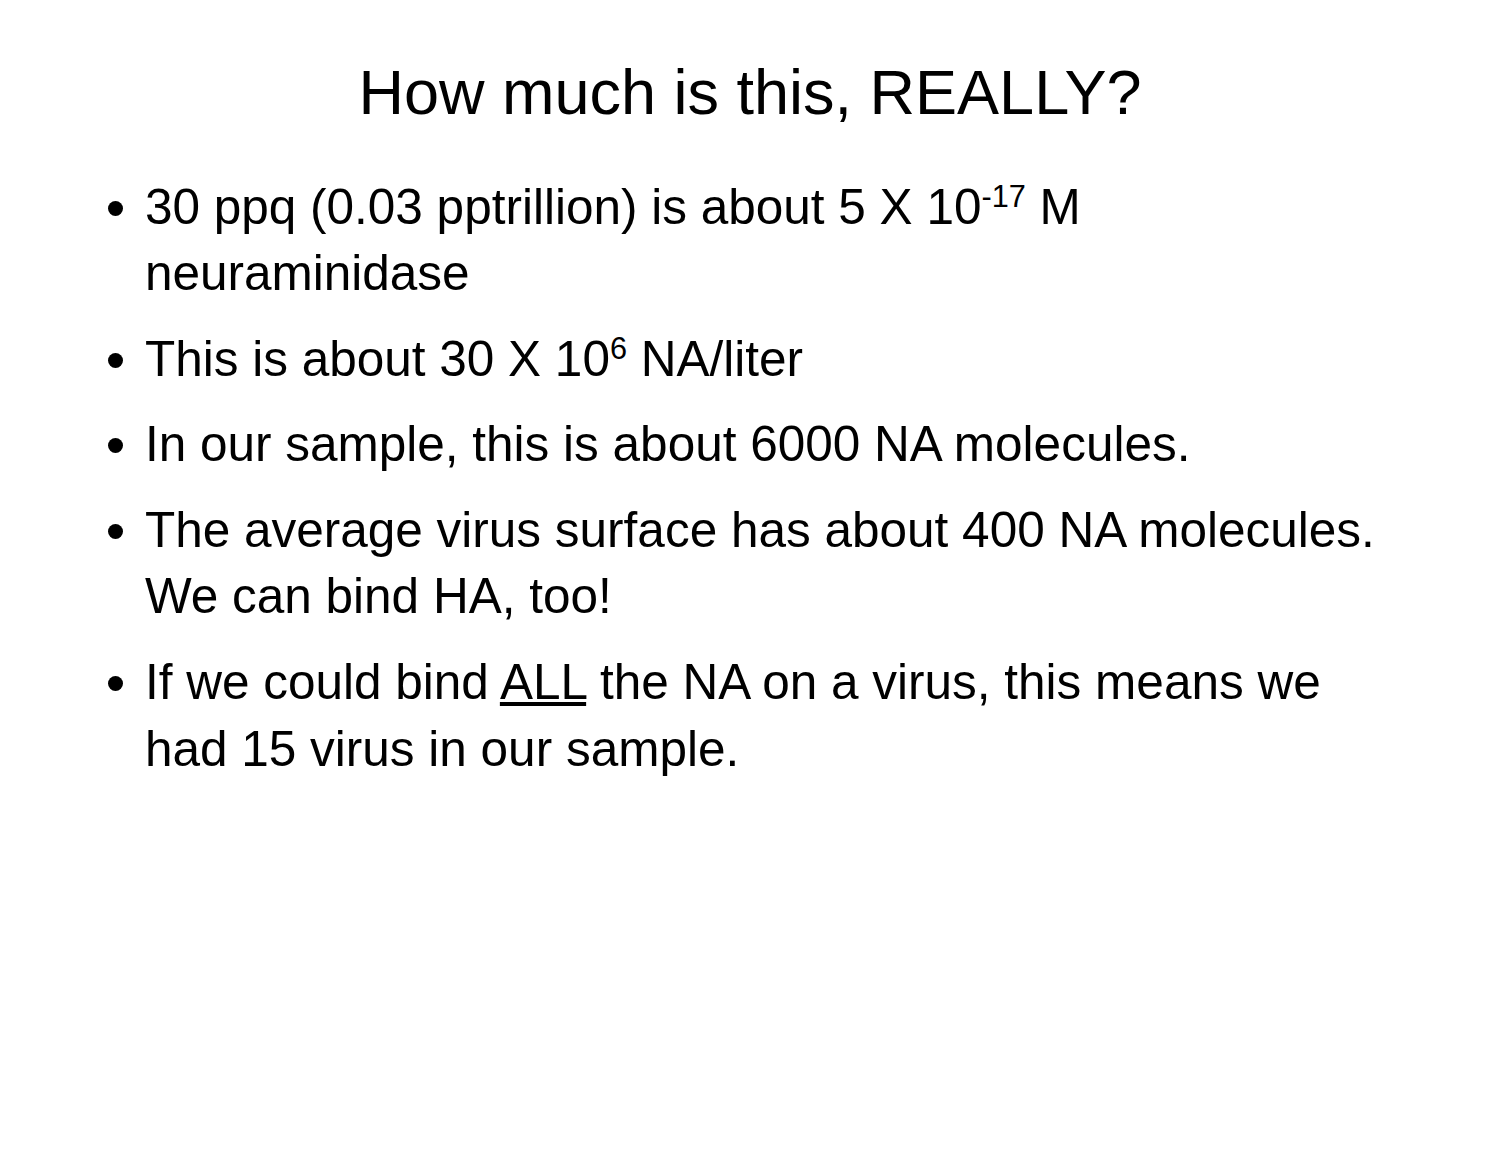How much is this, REALLY?
30 ppq (0.03 pptrillion) is about 5 X 10-17 M neuraminidase
This is about 30 X 106 NA/liter
In our sample, this is about 6000 NA molecules.
The average virus surface has about 400 NA molecules. We can bind HA, too!
If we could bind ALL the NA on a virus, this means we had 15 virus in our sample.